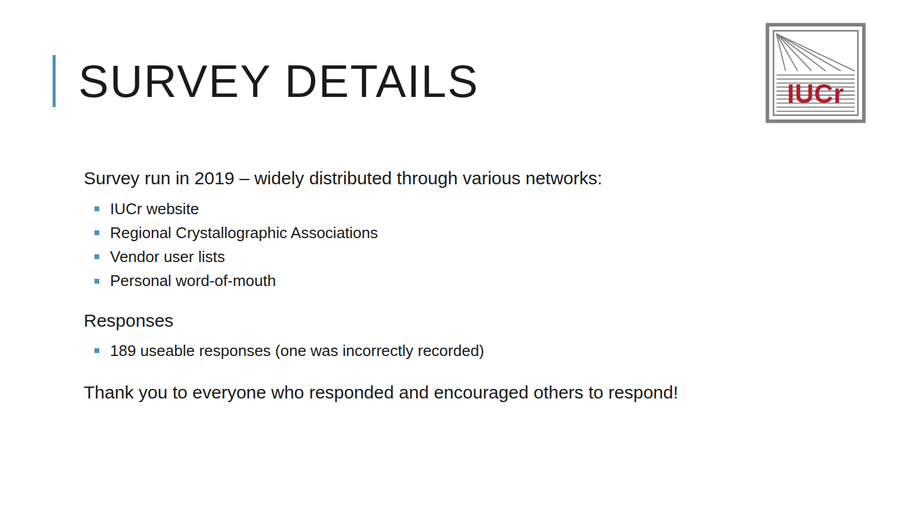IUCr
Survey Details
Survey run in 2019 – widely distributed through various networks:
IUCr website
Regional Crystallographic Associations
Vendor user lists
Personal word-of-mouth
Responses
189 useable responses (one was incorrectly recorded)
Thank you to everyone who responded and encouraged others to respond!